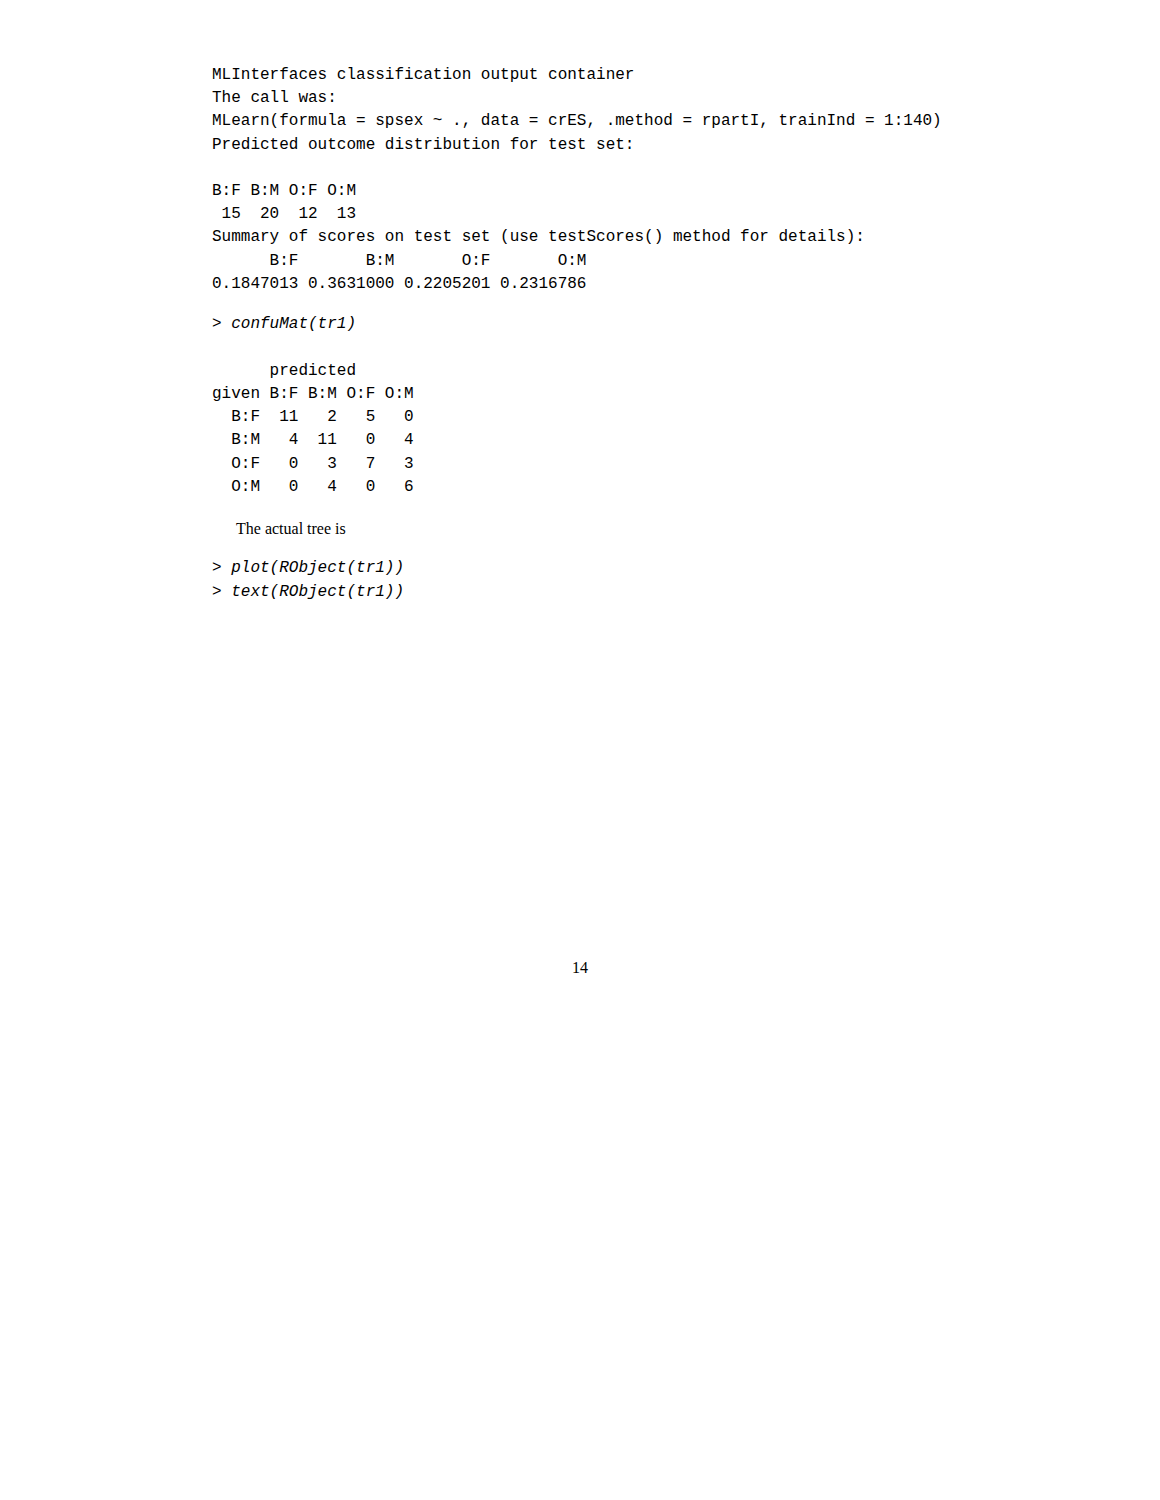MLInterfaces classification output container
The call was:
MLearn(formula = spsex ~ ., data = crES, .method = rpartI, trainInd = 1:140)
Predicted outcome distribution for test set:

B:F B:M O:F O:M
 15  20  12  13
Summary of scores on test set (use testScores() method for details):
      B:F       B:M       O:F       O:M
0.1847013 0.3631000 0.2205201 0.2316786
> confuMat(tr1)

      predicted
given B:F B:M O:F O:M
  B:F  11   2   5   0
  B:M   4  11   0   4
  O:F   0   3   7   3
  O:M   0   4   0   6
The actual tree is
> plot(RObject(tr1))
> text(RObject(tr1))
14